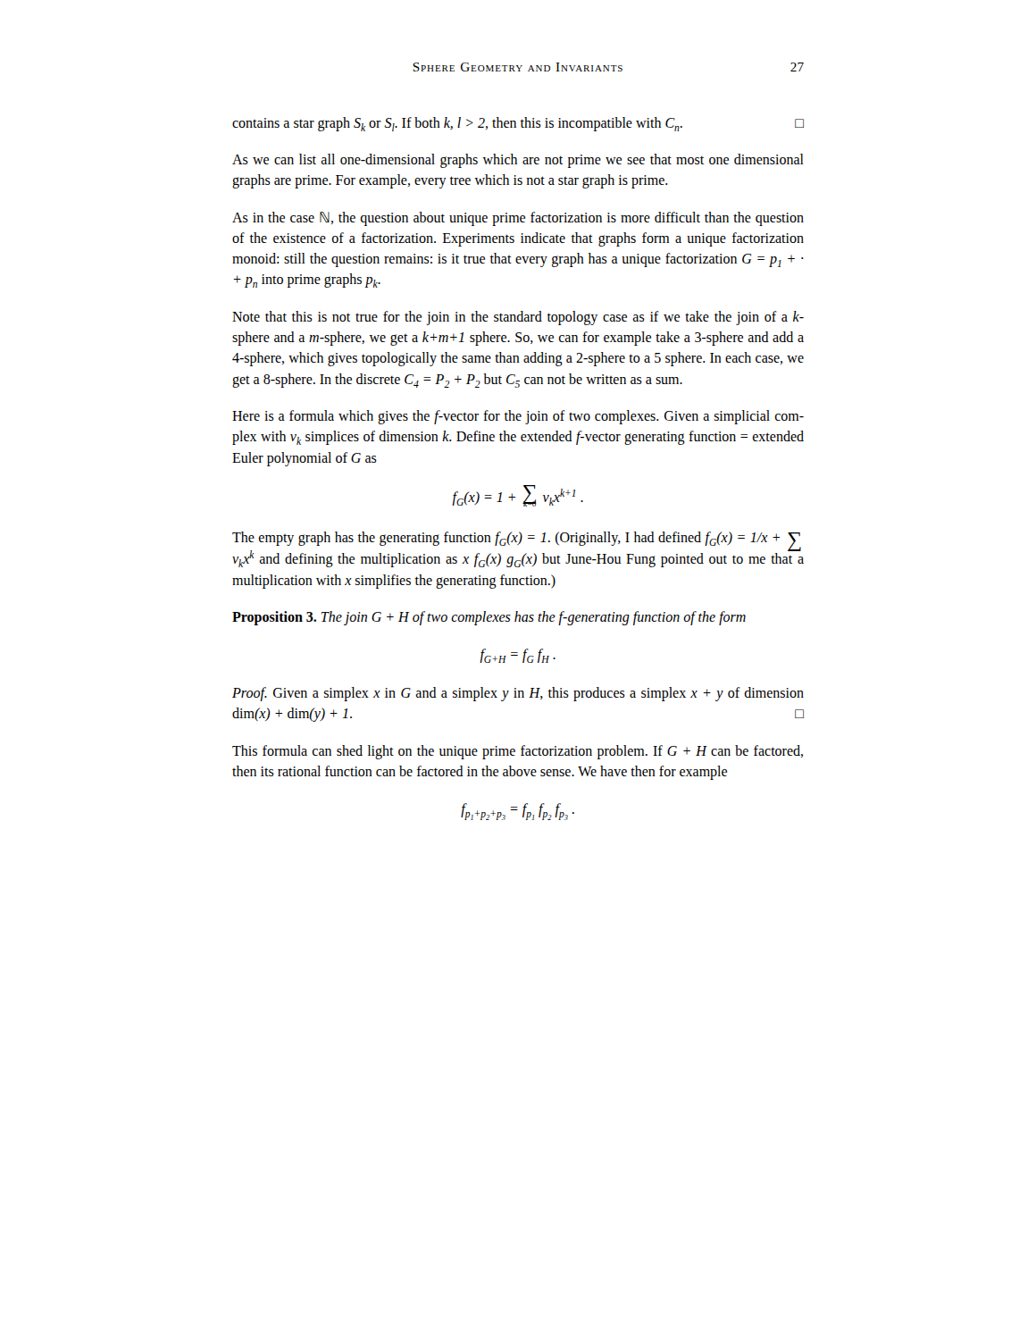Sphere Geometry and Invariants 27
contains a star graph Sk or Sl. If both k, l > 2, then this is incompatible with Cn.□
As we can list all one-dimensional graphs which are not prime we see that most one dimensional graphs are prime. For example, every tree which is not a star graph is prime.
As in the case ℕ, the question about unique prime factorization is more difficult than the question of the existence of a factorization. Experiments indicate that graphs form a unique factorization monoid: still the question remains: is it true that every graph has a unique factorization G = p1 + · + pn into prime graphs pk.
Note that this is not true for the join in the standard topology case as if we take the join of a k-sphere and a m-sphere, we get a k+m+1 sphere. So, we can for example take a 3-sphere and add a 4-sphere, which gives topologically the same than adding a 2-sphere to a 5 sphere. In each case, we get a 8-sphere. In the discrete C4 = P2 + P2 but C5 can not be written as a sum.
Here is a formula which gives the f-vector for the join of two complexes. Given a simplicial complex with vk simplices of dimension k. Define the extended f-vector generating function = extended Euler polynomial of G as
fG(x) = 1 + ∑k=0 vkxk+1 .
The empty graph has the generating function fG(x) = 1. (Originally, I had defined fG(x) = 1/x + ∑ vkxk and defining the multiplication as x fG(x) gG(x) but June-Hou Fung pointed out to me that a multiplication with x simplifies the generating function.)
Proposition 3. The join G + H of two complexes has the f-generating function of the form
fG+H = fG fH .
Proof. Given a simplex x in G and a simplex y in H, this produces a simplex x + y of dimension dim(x) + dim(y) + 1.□
This formula can shed light on the unique prime factorization problem. If G + H can be factored, then its rational function can be factored in the above sense. We have then for example
fp1+p2+p3 = fp1 fp2 fp3 .